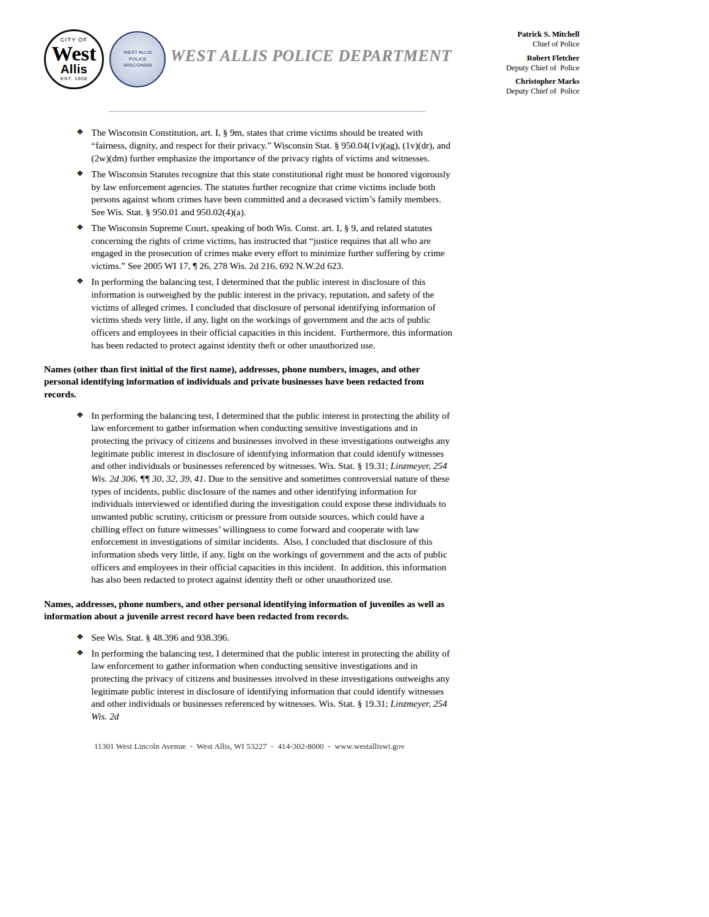City of West Allis EST. 1906
WEST ALLIS
POLICE
WISCONSIN
WEST ALLIS POLICE DEPARTMENT
Patrick S. Mitchell
Chief of Police
Robert Fletcher
Deputy Chief of Police
Christopher Marks
Deputy Chief of Police
The Wisconsin Constitution, art. I, § 9m, states that crime victims should be treated with “fairness, dignity, and respect for their privacy.” Wisconsin Stat. § 950.04(1v)(ag), (1v)(dr), and (2w)(dm) further emphasize the importance of the privacy rights of victims and witnesses.
The Wisconsin Statutes recognize that this state constitutional right must be honored vigorously by law enforcement agencies. The statutes further recognize that crime victims include both persons against whom crimes have been committed and a deceased victim’s family members. See Wis. Stat. § 950.01 and 950.02(4)(a).
The Wisconsin Supreme Court, speaking of both Wis. Const. art. I, § 9, and related statutes concerning the rights of crime victims, has instructed that “justice requires that all who are engaged in the prosecution of crimes make every effort to minimize further suffering by crime victims.” See 2005 WI 17, ¶ 26, 278 Wis. 2d 216, 692 N.W.2d 623.
In performing the balancing test, I determined that the public interest in disclosure of this information is outweighed by the public interest in the privacy, reputation, and safety of the victims of alleged crimes. I concluded that disclosure of personal identifying information of victims sheds very little, if any, light on the workings of government and the acts of public officers and employees in their official capacities in this incident. Furthermore, this information has been redacted to protect against identity theft or other unauthorized use.
Names (other than first initial of the first name), addresses, phone numbers, images, and other personal identifying information of individuals and private businesses have been redacted from records.
In performing the balancing test, I determined that the public interest in protecting the ability of law enforcement to gather information when conducting sensitive investigations and in protecting the privacy of citizens and businesses involved in these investigations outweighs any legitimate public interest in disclosure of identifying information that could identify witnesses and other individuals or businesses referenced by witnesses. Wis. Stat. § 19.31; Linzmeyer, 254 Wis. 2d 306, ¶¶ 30, 32, 39, 41. Due to the sensitive and sometimes controversial nature of these types of incidents, public disclosure of the names and other identifying information for individuals interviewed or identified during the investigation could expose these individuals to unwanted public scrutiny, criticism or pressure from outside sources, which could have a chilling effect on future witnesses’ willingness to come forward and cooperate with law enforcement in investigations of similar incidents. Also, I concluded that disclosure of this information sheds very little, if any, light on the workings of government and the acts of public officers and employees in their official capacities in this incident. In addition, this information has also been redacted to protect against identity theft or other unauthorized use.
Names, addresses, phone numbers, and other personal identifying information of juveniles as well as information about a juvenile arrest record have been redacted from records.
See Wis. Stat. § 48.396 and 938.396.
In performing the balancing test, I determined that the public interest in protecting the ability of law enforcement to gather information when conducting sensitive investigations and in protecting the privacy of citizens and businesses involved in these investigations outweighs any legitimate public interest in disclosure of identifying information that could identify witnesses and other individuals or businesses referenced by witnesses. Wis. Stat. § 19.31; Linzmeyer, 254 Wis. 2d
11301 West Lincoln Avenue - West Allis, WI 53227 - 414-302-8000 - www.westalliswi.gov